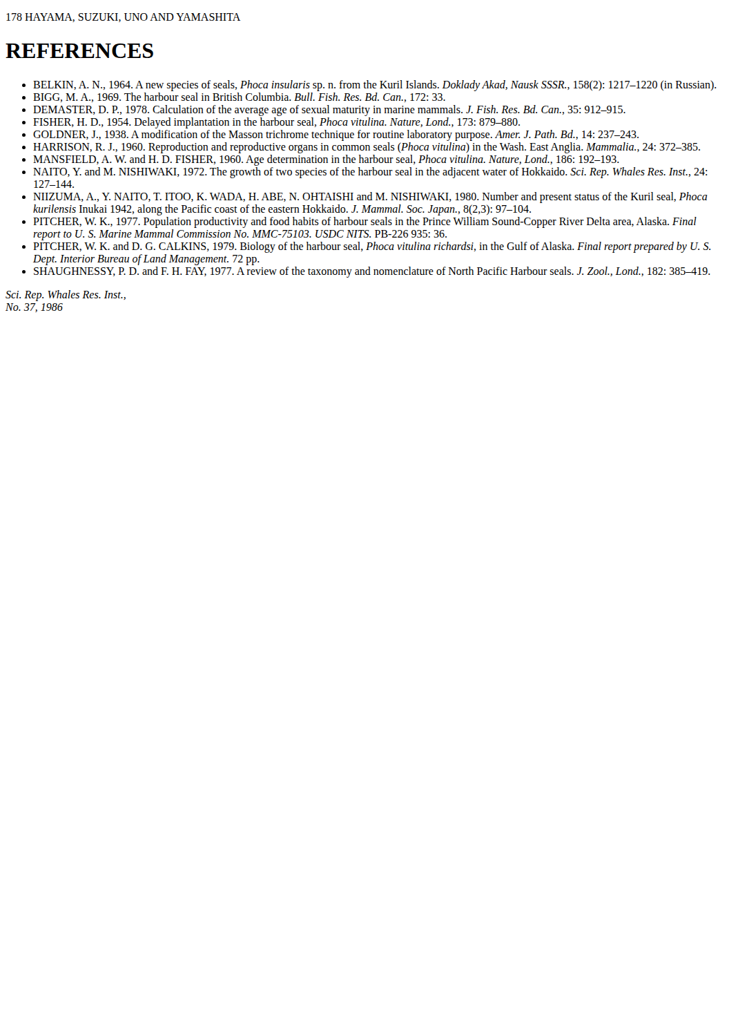178 HAYAMA, SUZUKI, UNO AND YAMASHITA
REFERENCES
BELKIN, A. N., 1964. A new species of seals, Phoca insularis sp. n. from the Kuril Islands. Doklady Akad, Nausk SSSR., 158(2): 1217–1220 (in Russian).
BIGG, M. A., 1969. The harbour seal in British Columbia. Bull. Fish. Res. Bd. Can., 172: 33.
DEMASTER, D. P., 1978. Calculation of the average age of sexual maturity in marine mammals. J. Fish. Res. Bd. Can., 35: 912–915.
FISHER, H. D., 1954. Delayed implantation in the harbour seal, Phoca vitulina. Nature, Lond., 173: 879–880.
GOLDNER, J., 1938. A modification of the Masson trichrome technique for routine laboratory purpose. Amer. J. Path. Bd., 14: 237–243.
HARRISON, R. J., 1960. Reproduction and reproductive organs in common seals (Phoca vitulina) in the Wash. East Anglia. Mammalia., 24: 372–385.
MANSFIELD, A. W. and H. D. FISHER, 1960. Age determination in the harbour seal, Phoca vitulina. Nature, Lond., 186: 192–193.
NAITO, Y. and M. NISHIWAKI, 1972. The growth of two species of the harbour seal in the adjacent water of Hokkaido. Sci. Rep. Whales Res. Inst., 24: 127–144.
NIIZUMA, A., Y. NAITO, T. ITOO, K. WADA, H. ABE, N. OHTAISHI and M. NISHIWAKI, 1980. Number and present status of the Kuril seal, Phoca kurilensis Inukai 1942, along the Pacific coast of the eastern Hokkaido. J. Mammal. Soc. Japan., 8(2,3): 97–104.
PITCHER, W. K., 1977. Population productivity and food habits of harbour seals in the Prince William Sound-Copper River Delta area, Alaska. Final report to U. S. Marine Mammal Commission No. MMC-75103. USDC NITS. PB-226 935: 36.
PITCHER, W. K. and D. G. CALKINS, 1979. Biology of the harbour seal, Phoca vitulina richardsi, in the Gulf of Alaska. Final report prepared by U. S. Dept. Interior Bureau of Land Management. 72 pp.
SHAUGHNESSY, P. D. and F. H. FAY, 1977. A review of the taxonomy and nomenclature of North Pacific Harbour seals. J. Zool., Lond., 182: 385–419.
Sci. Rep. Whales Res. Inst.,
No. 37, 1986